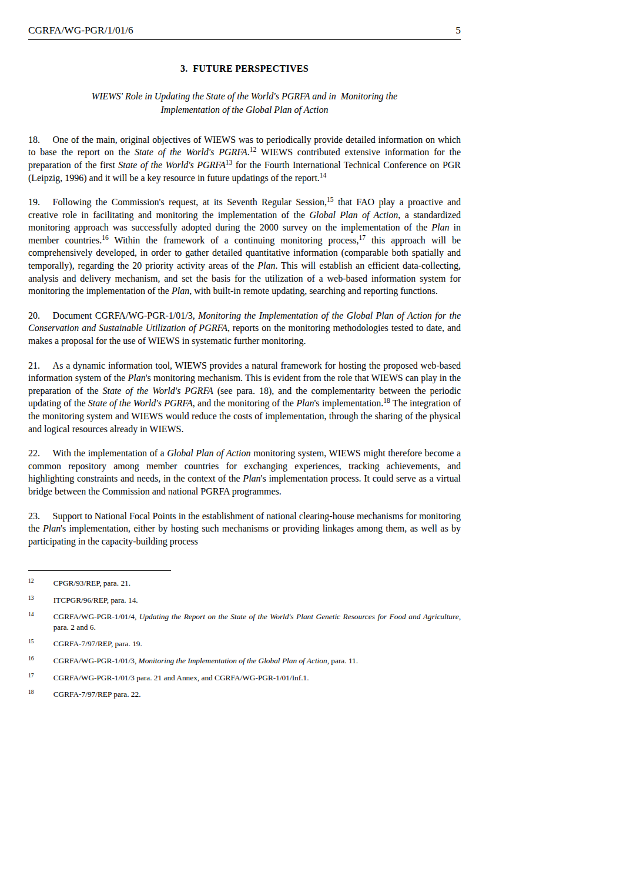CGRFA/WG-PGR/1/01/6 5
3. FUTURE PERSPECTIVES
WIEWS' Role in Updating the State of the World's PGRFA and in Monitoring the
Implementation of the Global Plan of Action
18. One of the main, original objectives of WIEWS was to periodically provide detailed information on which to base the report on the State of the World's PGRFA.12 WIEWS contributed extensive information for the preparation of the first State of the World's PGRFA13 for the Fourth International Technical Conference on PGR (Leipzig, 1996) and it will be a key resource in future updatings of the report.14
19. Following the Commission's request, at its Seventh Regular Session,15 that FAO play a proactive and creative role in facilitating and monitoring the implementation of the Global Plan of Action, a standardized monitoring approach was successfully adopted during the 2000 survey on the implementation of the Plan in member countries.16 Within the framework of a continuing monitoring process,17 this approach will be comprehensively developed, in order to gather detailed quantitative information (comparable both spatially and temporally), regarding the 20 priority activity areas of the Plan. This will establish an efficient data-collecting, analysis and delivery mechanism, and set the basis for the utilization of a web-based information system for monitoring the implementation of the Plan, with built-in remote updating, searching and reporting functions.
20. Document CGRFA/WG-PGR-1/01/3, Monitoring the Implementation of the Global Plan of Action for the Conservation and Sustainable Utilization of PGRFA, reports on the monitoring methodologies tested to date, and makes a proposal for the use of WIEWS in systematic further monitoring.
21. As a dynamic information tool, WIEWS provides a natural framework for hosting the proposed web-based information system of the Plan's monitoring mechanism. This is evident from the role that WIEWS can play in the preparation of the State of the World's PGRFA (see para. 18), and the complementarity between the periodic updating of the State of the World's PGRFA, and the monitoring of the Plan's implementation.18 The integration of the monitoring system and WIEWS would reduce the costs of implementation, through the sharing of the physical and logical resources already in WIEWS.
22. With the implementation of a Global Plan of Action monitoring system, WIEWS might therefore become a common repository among member countries for exchanging experiences, tracking achievements, and highlighting constraints and needs, in the context of the Plan's implementation process. It could serve as a virtual bridge between the Commission and national PGRFA programmes.
23. Support to National Focal Points in the establishment of national clearing-house mechanisms for monitoring the Plan's implementation, either by hosting such mechanisms or providing linkages among them, as well as by participating in the capacity-building process
12 CPGR/93/REP, para. 21.
13 ITCPGR/96/REP, para. 14.
14 CGRFA/WG-PGR-1/01/4, Updating the Report on the State of the World's Plant Genetic Resources for Food and Agriculture, para. 2 and 6.
15 CGRFA-7/97/REP, para. 19.
16 CGRFA/WG-PGR-1/01/3, Monitoring the Implementation of the Global Plan of Action, para. 11.
17 CGRFA/WG-PGR-1/01/3 para. 21 and Annex, and CGRFA/WG-PGR-1/01/Inf.1.
18 CGRFA-7/97/REP para. 22.